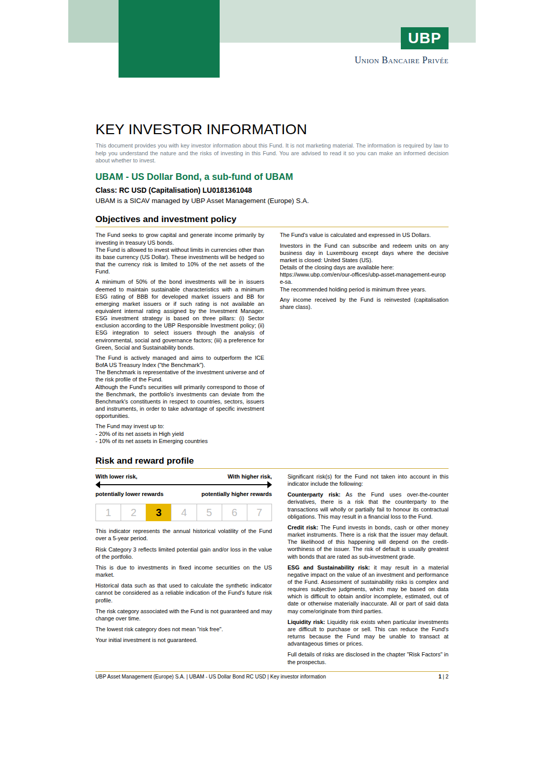UBP
Union Bancaire Privée
KEY INVESTOR INFORMATION
This document provides you with key investor information about this Fund. It is not marketing material. The information is required by law to help you understand the nature and the risks of investing in this Fund. You are advised to read it so you can make an informed decision about whether to invest.
UBAM - US Dollar Bond, a sub-fund of UBAM
Class: RC USD (Capitalisation) LU0181361048
UBAM is a SICAV managed by UBP Asset Management (Europe) S.A.
Objectives and investment policy
The Fund seeks to grow capital and generate income primarily by investing in treasury US bonds.
The Fund is allowed to invest without limits in currencies other than its base currency (US Dollar). These investments will be hedged so that the currency risk is limited to 10% of the net assets of the Fund.
A minimum of 50% of the bond investments will be in issuers deemed to maintain sustainable characteristics with a minimum ESG rating of BBB for developed market issuers and BB for emerging market issuers or if such rating is not available an equivalent internal rating assigned by the Investment Manager. ESG investment strategy is based on three pillars: (i) Sector exclusion according to the UBP Responsible Investment policy; (ii) ESG integration to select issuers through the analysis of environmental, social and governance factors; (iii) a preference for Green, Social and Sustainability bonds.
The Fund is actively managed and aims to outperform the ICE BofA US Treasury Index ("the Benchmark").
The Benchmark is representative of the investment universe and of the risk profile of the Fund.
Although the Fund's securities will primarily correspond to those of the Benchmark, the portfolio's investments can deviate from the Benchmark's constituents in respect to countries, sectors, issuers and instruments, in order to take advantage of specific investment opportunities.
The Fund may invest up to:
- 20% of its net assets in High yield
- 10% of its net assets in Emerging countries
The Fund's value is calculated and expressed in US Dollars.
Investors in the Fund can subscribe and redeem units on any business day in Luxembourg except days where the decisive market is closed: United States (US).
Details of the closing days are available here:
https://www.ubp.com/en/our-offices/ubp-asset-management-europe-sa.
The recommended holding period is minimum three years.
Any income received by the Fund is reinvested (capitalisation share class).
Risk and reward profile
With lower risk, With higher risk,
potentially lower rewards potentially higher rewards
1
2
3
4
5
6
7
This indicator represents the annual historical volatility of the Fund over a 5-year period.
Risk Category 3 reflects limited potential gain and/or loss in the value of the portfolio.
This is due to investments in fixed income securities on the US market.
Historical data such as that used to calculate the synthetic indicator cannot be considered as a reliable indication of the Fund's future risk profile.
The risk category associated with the Fund is not guaranteed and may change over time.
The lowest risk category does not mean "risk free".
Your initial investment is not guaranteed.
Significant risk(s) for the Fund not taken into account in this indicator include the following:
Counterparty risk: As the Fund uses over-the-counter derivatives, there is a risk that the counterparty to the transactions will wholly or partially fail to honour its contractual obligations. This may result in a financial loss to the Fund.
Credit risk: The Fund invests in bonds, cash or other money market instruments. There is a risk that the issuer may default. The likelihood of this happening will depend on the credit-worthiness of the issuer. The risk of default is usually greatest with bonds that are rated as sub-investment grade.
ESG and Sustainability risk: it may result in a material negative impact on the value of an investment and performance of the Fund. Assessment of sustainability risks is complex and requires subjective judgments, which may be based on data which is difficult to obtain and/or incomplete, estimated, out of date or otherwise materially inaccurate. All or part of said data may come/originate from third parties.
Liquidity risk: Liquidity risk exists when particular investments are difficult to purchase or sell. This can reduce the Fund's returns because the Fund may be unable to transact at advantageous times or prices.
Full details of risks are disclosed in the chapter "Risk Factors" in the prospectus.
UBP Asset Management (Europe) S.A. | UBAM - US Dollar Bond RC USD | Key investor information
1 | 2